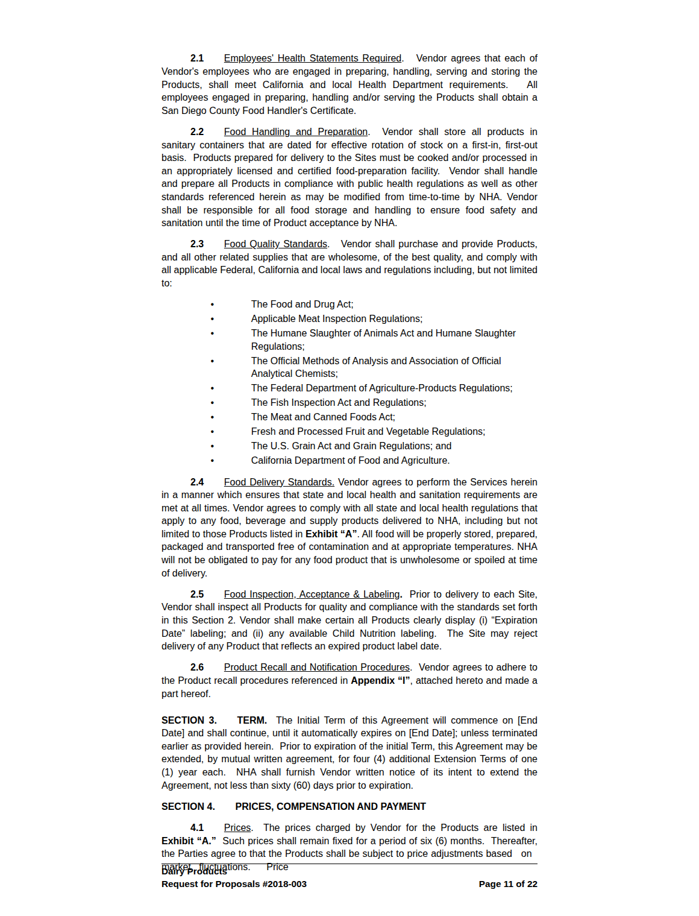2.1 Employees' Health Statements Required. Vendor agrees that each of Vendor's employees who are engaged in preparing, handling, serving and storing the Products, shall meet California and local Health Department requirements. All employees engaged in preparing, handling and/or serving the Products shall obtain a San Diego County Food Handler's Certificate.
2.2 Food Handling and Preparation. Vendor shall store all products in sanitary containers that are dated for effective rotation of stock on a first-in, first-out basis. Products prepared for delivery to the Sites must be cooked and/or processed in an appropriately licensed and certified food-preparation facility. Vendor shall handle and prepare all Products in compliance with public health regulations as well as other standards referenced herein as may be modified from time-to-time by NHA. Vendor shall be responsible for all food storage and handling to ensure food safety and sanitation until the time of Product acceptance by NHA.
2.3 Food Quality Standards. Vendor shall purchase and provide Products, and all other related supplies that are wholesome, of the best quality, and comply with all applicable Federal, California and local laws and regulations including, but not limited to:
•The Food and Drug Act;
•Applicable Meat Inspection Regulations;
•The Humane Slaughter of Animals Act and Humane Slaughter Regulations;
•The Official Methods of Analysis and Association of Official Analytical Chemists;
•The Federal Department of Agriculture-Products Regulations;
•The Fish Inspection Act and Regulations;
•The Meat and Canned Foods Act;
•Fresh and Processed Fruit and Vegetable Regulations;
•The U.S. Grain Act and Grain Regulations; and
•California Department of Food and Agriculture.
2.4 Food Delivery Standards. Vendor agrees to perform the Services herein in a manner which ensures that state and local health and sanitation requirements are met at all times. Vendor agrees to comply with all state and local health regulations that apply to any food, beverage and supply products delivered to NHA, including but not limited to those Products listed in Exhibit “A”. All food will be properly stored, prepared, packaged and transported free of contamination and at appropriate temperatures. NHA will not be obligated to pay for any food product that is unwholesome or spoiled at time of delivery.
2.5 Food Inspection, Acceptance & Labeling. Prior to delivery to each Site, Vendor shall inspect all Products for quality and compliance with the standards set forth in this Section 2. Vendor shall make certain all Products clearly display (i) “Expiration Date” labeling; and (ii) any available Child Nutrition labeling. The Site may reject delivery of any Product that reflects an expired product label date.
2.6 Product Recall and Notification Procedures. Vendor agrees to adhere to the Product recall procedures referenced in Appendix “I”, attached hereto and made a part hereof.
SECTION 3. TERM. The Initial Term of this Agreement will commence on [End Date] and shall continue, until it automatically expires on [End Date]; unless terminated earlier as provided herein. Prior to expiration of the initial Term, this Agreement may be extended, by mutual written agreement, for four (4) additional Extension Terms of one (1) year each. NHA shall furnish Vendor written notice of its intent to extend the Agreement, not less than sixty (60) days prior to expiration.
SECTION 4. PRICES, COMPENSATION AND PAYMENT
4.1 Prices. The prices charged by Vendor for the Products are listed in Exhibit “A.” Such prices shall remain fixed for a period of six (6) months. Thereafter, the Parties agree to that the Products shall be subject to price adjustments based on market fluctuations. Price
Dairy Products
Request for Proposals #2018-003
Page 11 of 22